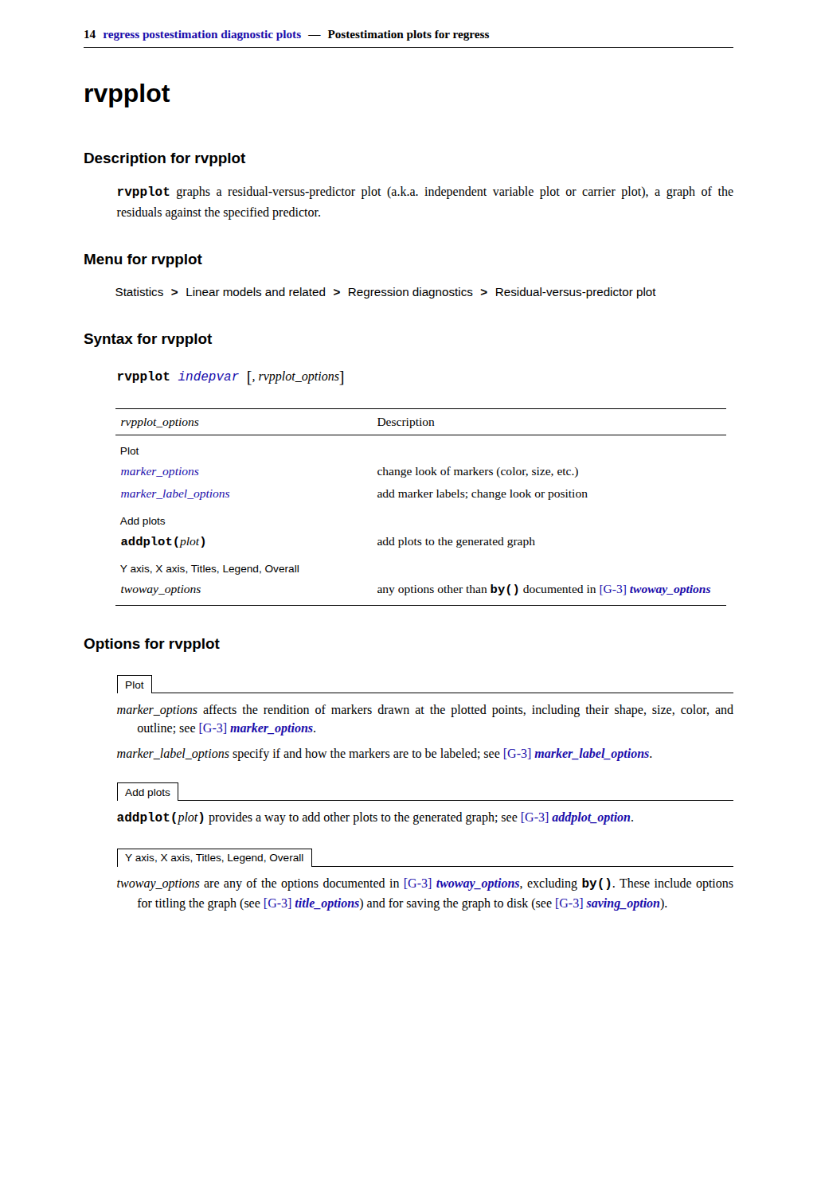14 regress postestimation diagnostic plots — Postestimation plots for regress
rvpplot
Description for rvpplot
rvpplot graphs a residual-versus-predictor plot (a.k.a. independent variable plot or carrier plot), a graph of the residuals against the specified predictor.
Menu for rvpplot
Statistics > Linear models and related > Regression diagnostics > Residual-versus-predictor plot
Syntax for rvpplot
rvpplot indepvar [, rvpplot_options]
| rvpplot_options | Description |
| --- | --- |
| Plot |
| marker_options | change look of markers (color, size, etc.) |
| marker_label_options | add marker labels; change look or position |
| Add plots |
| addplot( plot ) | add plots to the generated graph |
| Y axis, X axis, Titles, Legend, Overall |
| twoway_options | any options other than by() documented in [G-3] twoway_options |
Options for rvpplot
Plot
marker_options affects the rendition of markers drawn at the plotted points, including their shape, size, color, and outline; see [G-3] marker_options.
marker_label_options specify if and how the markers are to be labeled; see [G-3] marker_label_options.
Add plots
addplot(plot) provides a way to add other plots to the generated graph; see [G-3] addplot_option.
Y axis, X axis, Titles, Legend, Overall
twoway_options are any of the options documented in [G-3] twoway_options, excluding by(). These include options for titling the graph (see [G-3] title_options) and for saving the graph to disk (see [G-3] saving_option).